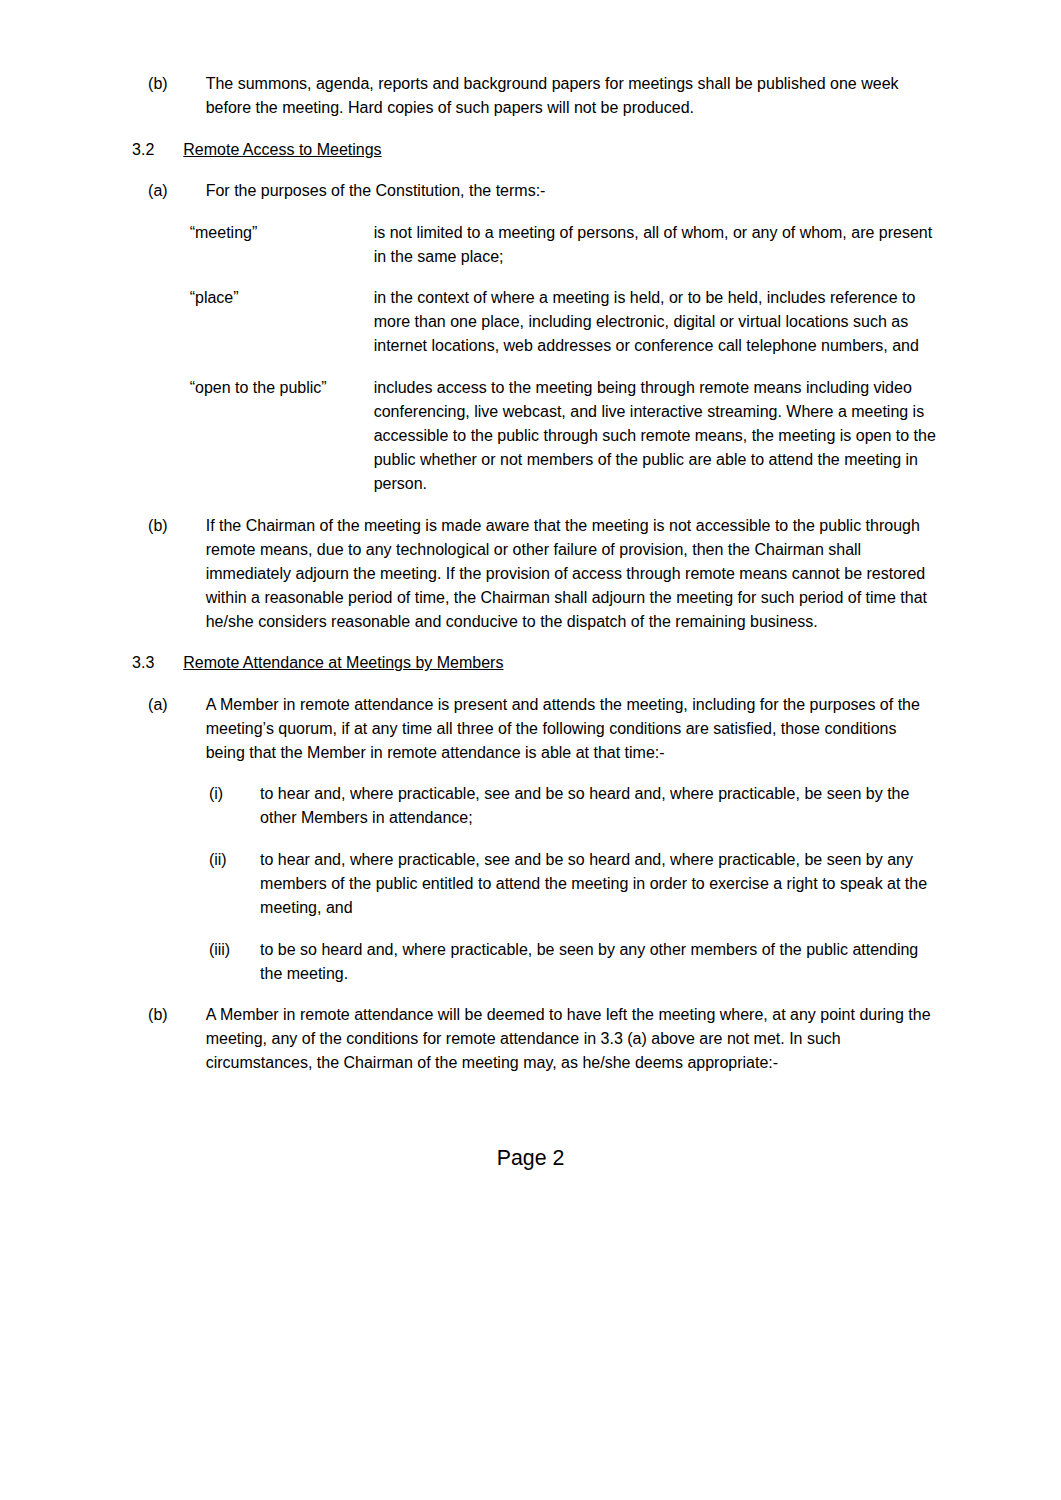(b)
The summons, agenda, reports and background papers for meetings shall be published one week before the meeting. Hard copies of such papers will not be produced.
3.2
Remote Access to Meetings
(a)
For the purposes of the Constitution, the terms:-
“meeting”
is not limited to a meeting of persons, all of whom, or any of whom, are present in the same place;
“place”
in the context of where a meeting is held, or to be held, includes reference to more than one place, including electronic, digital or virtual locations such as internet locations, web addresses or conference call telephone numbers, and
“open to the public”
includes access to the meeting being through remote means including video conferencing, live webcast, and live interactive streaming. Where a meeting is accessible to the public through such remote means, the meeting is open to the public whether or not members of the public are able to attend the meeting in person.
(b)
If the Chairman of the meeting is made aware that the meeting is not accessible to the public through remote means, due to any technological or other failure of provision, then the Chairman shall immediately adjourn the meeting. If the provision of access through remote means cannot be restored within a reasonable period of time, the Chairman shall adjourn the meeting for such period of time that he/she considers reasonable and conducive to the dispatch of the remaining business.
3.3
Remote Attendance at Meetings by Members
(a)
A Member in remote attendance is present and attends the meeting, including for the purposes of the meeting’s quorum, if at any time all three of the following conditions are satisfied, those conditions being that the Member in remote attendance is able at that time:-
(i)
to hear and, where practicable, see and be so heard and, where practicable, be seen by the other Members in attendance;
(ii)
to hear and, where practicable, see and be so heard and, where practicable, be seen by any members of the public entitled to attend the meeting in order to exercise a right to speak at the meeting, and
(iii)
to be so heard and, where practicable, be seen by any other members of the public attending the meeting.
(b)
A Member in remote attendance will be deemed to have left the meeting where, at any point during the meeting, any of the conditions for remote attendance in 3.3 (a) above are not met. In such circumstances, the Chairman of the meeting may, as he/she deems appropriate:-
Page 2